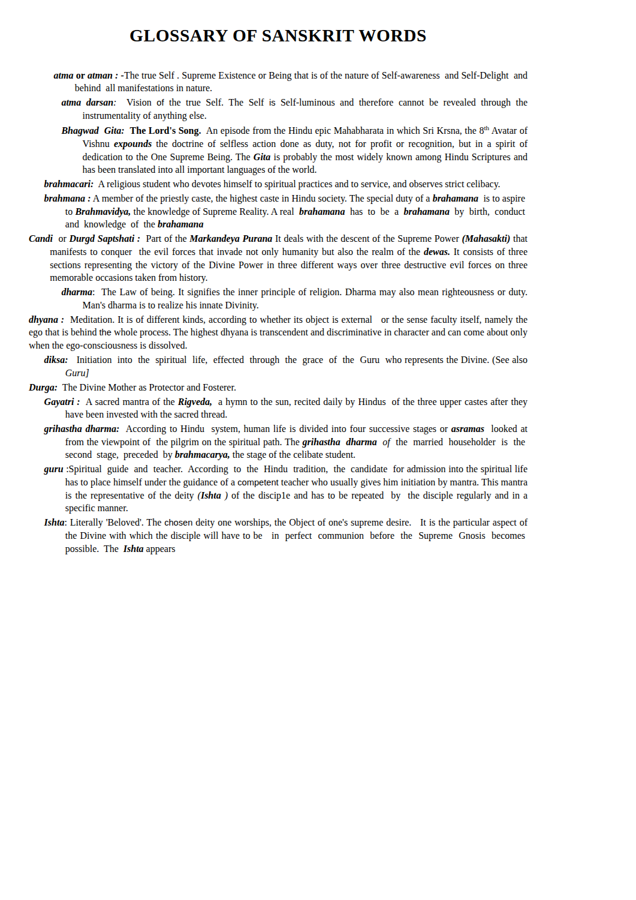GLOSSARY OF SANSKRIT WORDS
atma or atman : -The true Self . Supreme Existence or Being that is of the nature of Self-awareness and Self-Delight and behind all manifestations in nature.
atma darsan: Vision of the true Self. The Self is Self-luminous and therefore cannot be revealed through the instrumentality of anything else.
Bhagwad Gita: The Lord's Song. An episode from the Hindu epic Mahabharata in which Sri Krsna, the 8th Avatar of Vishnu expounds the doctrine of selfless action done as duty, not for profit or recognition, but in a spirit of dedication to the One Supreme Being. The Gita is probably the most widely known among Hindu Scriptures and has been translated into all important languages of the world.
brahmacari: A religious student who devotes himself to spiritual practices and to service, and observes strict celibacy.
brahmana : A member of the priestly caste, the highest caste in Hindu society. The special duty of a brahamana is to aspire to Brahmavidya, the knowledge of Supreme Reality. A real brahamana has to be a brahamana by birth, conduct and knowledge of the brahamana
Candi or Durgd Saptshati : Part of the Markandeya Purana It deals with the descent of the Supreme Power (Mahasakti) that manifests to conquer the evil forces that invade not only humanity but also the realm of the dewas. It consists of three sections representing the victory of the Divine Power in three different ways over three destructive evil forces on three memorable occasions taken from history.
dharma: The Law of being. It signifies the inner principle of religion. Dharma may also mean righteousness or duty. Man's dharma is to realize his innate Divinity.
dhyana : Meditation. It is of different kinds, according to whether its object is external or the sense faculty itself, namely the ego that is behind the whole process. The highest dhyana is transcendent and discriminative in character and can come about only when the ego-consciousness is dissolved.
diksa: Initiation into the spiritual life, effected through the grace of the Guru who represents the Divine. (See also Guru]
Durga: The Divine Mother as Protector and Fosterer.
Gayatri : A sacred mantra of the Rigveda, a hymn to the sun, recited daily by Hindus of the three upper castes after they have been invested with the sacred thread.
grihastha dharma: According to Hindu system, human life is divided into four successive stages or asramas looked at from the viewpoint of the pilgrim on the spiritual path. The grihastha dharma of the married householder is the second stage, preceded by brahmacarya, the stage of the celibate student.
guru :Spiritual guide and teacher. According to the Hindu tradition, the candidate for admission into the spiritual life has to place himself under the guidance of a competent teacher who usually gives him initiation by mantra. This mantra is the representative of the deity (Ishta ) of the discip1e and has to be repeated by the disciple regularly and in a specific manner.
Ishta: Literally 'Beloved'. The chosen deity one worships, the Object of one's supreme desire. It is the particular aspect of the Divine with which the disciple will have to be in perfect communion before the Supreme Gnosis becomes possible. The Ishta appears